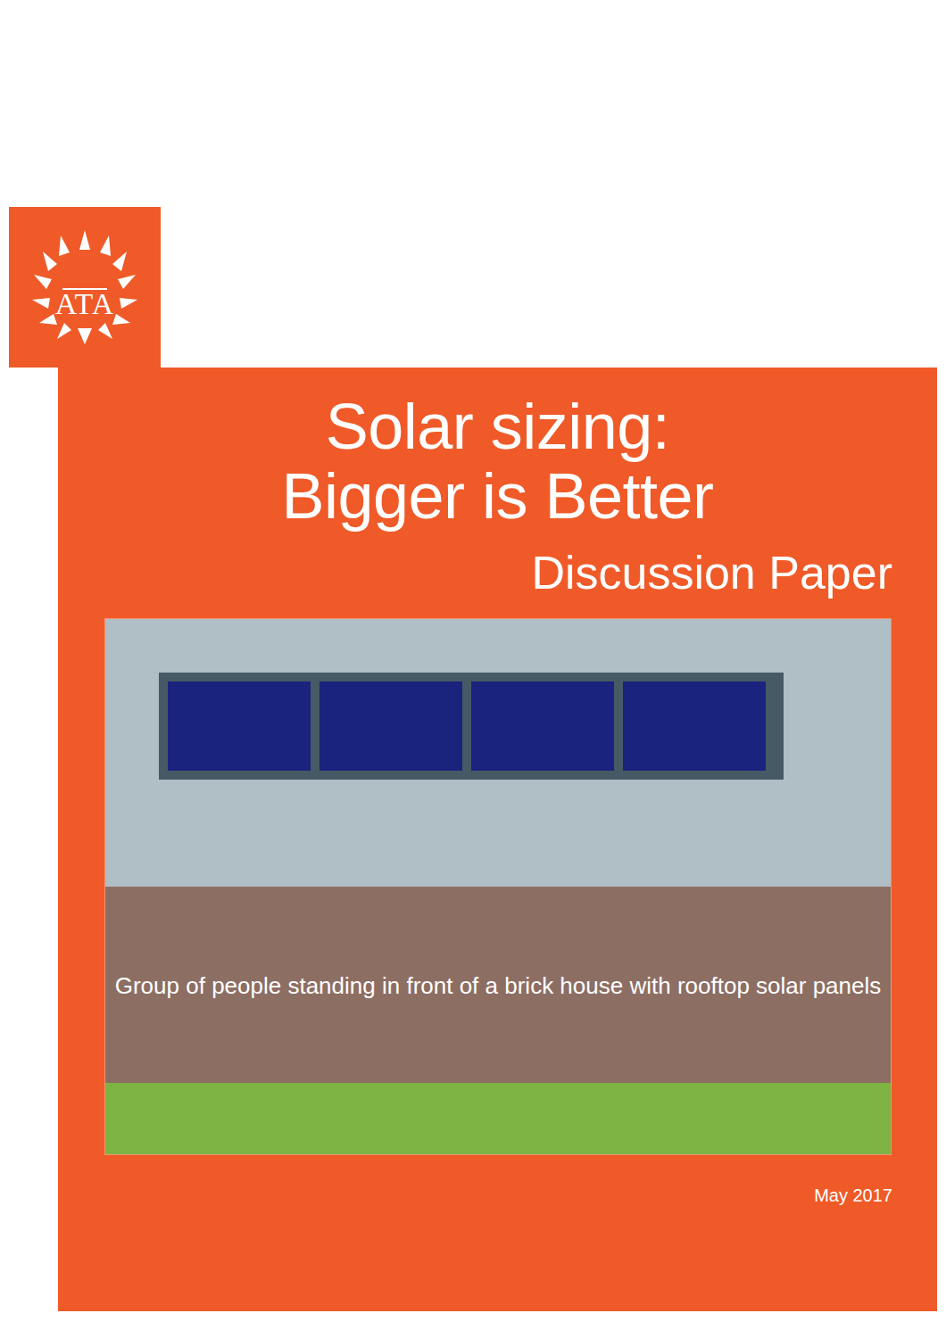ATA
Solar sizing:Bigger is Better
Discussion Paper
May 2017